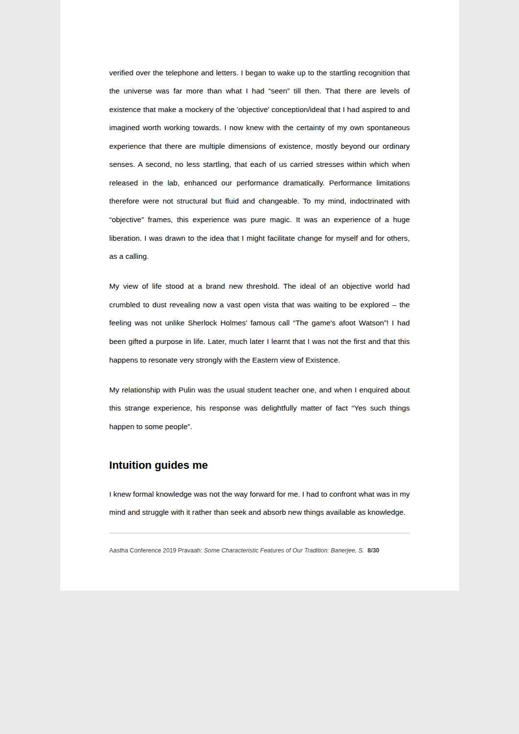verified over the telephone and letters. I began to wake up to the startling recognition that the universe was far more than what I had “seen” till then. That there are levels of existence that make a mockery of the 'objective' conception/ideal that I had aspired to and imagined worth working towards. I now knew with the certainty of my own spontaneous experience that there are multiple dimensions of existence, mostly beyond our ordinary senses. A second, no less startling, that each of us carried stresses within which when released in the lab, enhanced our performance dramatically. Performance limitations therefore were not structural but fluid and changeable. To my mind, indoctrinated with “objective” frames, this experience was pure magic. It was an experience of a huge liberation. I was drawn to the idea that I might facilitate change for myself and for others, as a calling.
My view of life stood at a brand new threshold. The ideal of an objective world had crumbled to dust revealing now a vast open vista that was waiting to be explored – the feeling was not unlike Sherlock Holmes' famous call “The game's afoot Watson”! I had been gifted a purpose in life. Later, much later I learnt that I was not the first and that this happens to resonate very strongly with the Eastern view of Existence.
My relationship with Pulin was the usual student teacher one, and when I enquired about this strange experience, his response was delightfully matter of fact “Yes such things happen to some people”.
Intuition guides me
I knew formal knowledge was not the way forward for me. I had to confront what was in my mind and struggle with it rather than seek and absorb new things available as knowledge.
Aastha Conference 2019 Pravaah: Some Characteristic Features of Our Tradition: Banerjee, S. 8/30